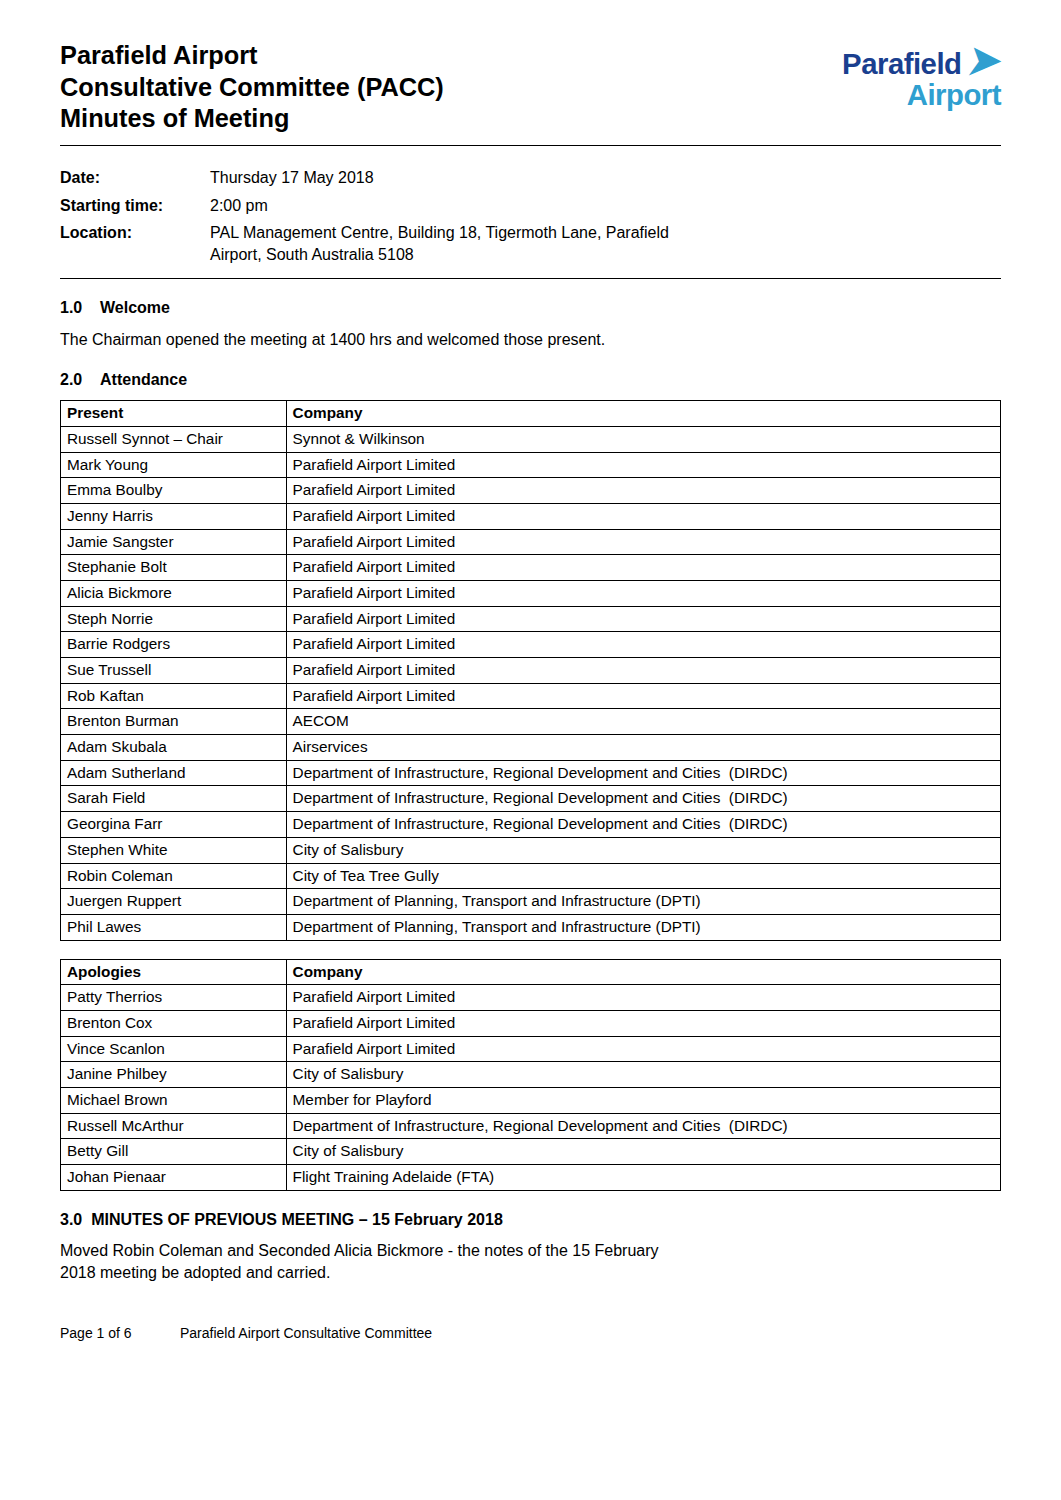Parafield Airport
Consultative Committee (PACC)
Minutes of Meeting
Parafield➤
Airport
| Date: | Thursday 17 May 2018 |
| Starting time: | 2:00 pm |
| Location: | PAL Management Centre, Building 18, Tigermoth Lane, Parafield Airport, South Australia 5108 |
1.0 Welcome
The Chairman opened the meeting at 1400 hrs and welcomed those present.
2.0 Attendance
| Present | Company |
| --- | --- |
| Russell Synnot – Chair | Synnot & Wilkinson |
| Mark Young | Parafield Airport Limited |
| Emma Boulby | Parafield Airport Limited |
| Jenny Harris | Parafield Airport Limited |
| Jamie Sangster | Parafield Airport Limited |
| Stephanie Bolt | Parafield Airport Limited |
| Alicia Bickmore | Parafield Airport Limited |
| Steph Norrie | Parafield Airport Limited |
| Barrie Rodgers | Parafield Airport Limited |
| Sue Trussell | Parafield Airport Limited |
| Rob Kaftan | Parafield Airport Limited |
| Brenton Burman | AECOM |
| Adam Skubala | Airservices |
| Adam Sutherland | Department of Infrastructure, Regional Development and Cities (DIRDC) |
| Sarah Field | Department of Infrastructure, Regional Development and Cities (DIRDC) |
| Georgina Farr | Department of Infrastructure, Regional Development and Cities (DIRDC) |
| Stephen White | City of Salisbury |
| Robin Coleman | City of Tea Tree Gully |
| Juergen Ruppert | Department of Planning, Transport and Infrastructure (DPTI) |
| Phil Lawes | Department of Planning, Transport and Infrastructure (DPTI) |
| Apologies | Company |
| --- | --- |
| Patty Therrios | Parafield Airport Limited |
| Brenton Cox | Parafield Airport Limited |
| Vince Scanlon | Parafield Airport Limited |
| Janine Philbey | City of Salisbury |
| Michael Brown | Member for Playford |
| Russell McArthur | Department of Infrastructure, Regional Development and Cities (DIRDC) |
| Betty Gill | City of Salisbury |
| Johan Pienaar | Flight Training Adelaide (FTA) |
3.0 MINUTES OF PREVIOUS MEETING – 15 February 2018
Moved Robin Coleman and Seconded Alicia Bickmore - the notes of the 15 February
2018 meeting be adopted and carried.
Page 1 of 6
Parafield Airport Consultative Committee